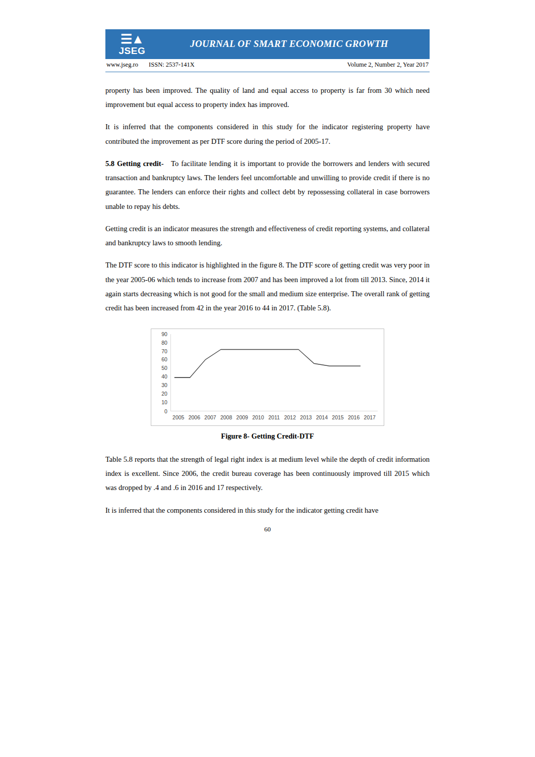☰▲
JSEG
JOURNAL OF SMART ECONOMIC GROWTH
www.jseg.ro ISSN: 2537-141X
Volume 2, Number 2, Year 2017
property has been improved. The quality of land and equal access to property is far from 30 which need improvement but equal access to property index has improved.
It is inferred that the components considered in this study for the indicator registering property have contributed the improvement as per DTF score during the period of 2005-17.
5.8 Getting credit- To facilitate lending it is important to provide the borrowers and lenders with secured transaction and bankruptcy laws. The lenders feel uncomfortable and unwilling to provide credit if there is no guarantee. The lenders can enforce their rights and collect debt by repossessing collateral in case borrowers unable to repay his debts.
Getting credit is an indicator measures the strength and effectiveness of credit reporting systems, and collateral and bankruptcy laws to smooth lending.
The DTF score to this indicator is highlighted in the figure 8. The DTF score of getting credit was very poor in the year 2005-06 which tends to increase from 2007 and has been improved a lot from till 2013. Since, 2014 it again starts decreasing which is not good for the small and medium size enterprise. The overall rank of getting credit has been increased from 42 in the year 2016 to 44 in 2017. (Table 5.8).
90
80
70
60
50
40
30
20
10
0
2005200620072008200920102011201220132014201520162017
Figure 8- Getting Credit-DTF
Table 5.8 reports that the strength of legal right index is at medium level while the depth of credit information index is excellent. Since 2006, the credit bureau coverage has been continuously improved till 2015 which was dropped by .4 and .6 in 2016 and 17 respectively.
It is inferred that the components considered in this study for the indicator getting credit have
60